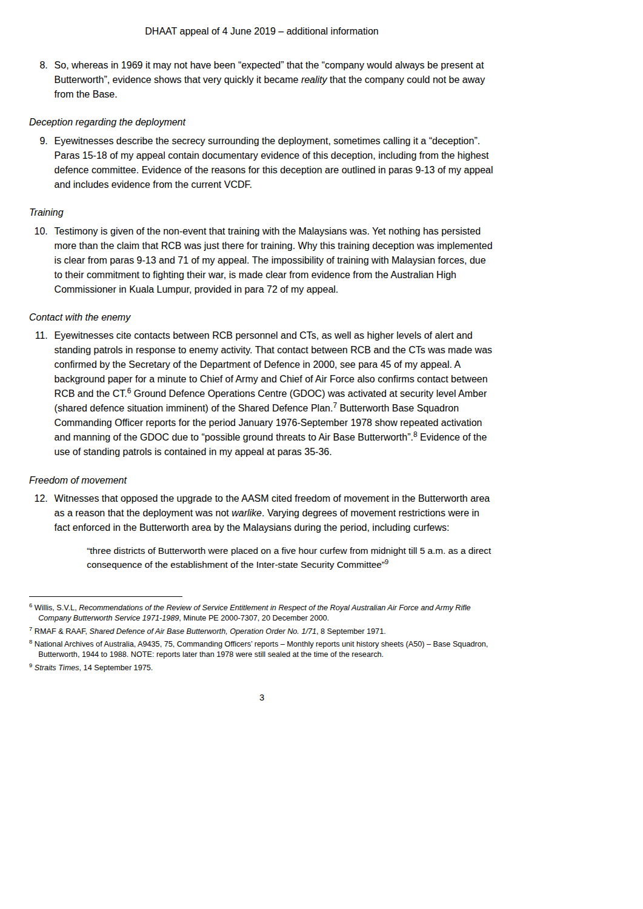DHAAT appeal of 4 June 2019 – additional information
So, whereas in 1969 it may not have been “expected” that the “company would always be present at Butterworth”, evidence shows that very quickly it became reality that the company could not be away from the Base.
Deception regarding the deployment
Eyewitnesses describe the secrecy surrounding the deployment, sometimes calling it a “deception”. Paras 15-18 of my appeal contain documentary evidence of this deception, including from the highest defence committee. Evidence of the reasons for this deception are outlined in paras 9-13 of my appeal and includes evidence from the current VCDF.
Training
Testimony is given of the non-event that training with the Malaysians was. Yet nothing has persisted more than the claim that RCB was just there for training. Why this training deception was implemented is clear from paras 9-13 and 71 of my appeal. The impossibility of training with Malaysian forces, due to their commitment to fighting their war, is made clear from evidence from the Australian High Commissioner in Kuala Lumpur, provided in para 72 of my appeal.
Contact with the enemy
Eyewitnesses cite contacts between RCB personnel and CTs, as well as higher levels of alert and standing patrols in response to enemy activity. That contact between RCB and the CTs was made was confirmed by the Secretary of the Department of Defence in 2000, see para 45 of my appeal. A background paper for a minute to Chief of Army and Chief of Air Force also confirms contact between RCB and the CT.6 Ground Defence Operations Centre (GDOC) was activated at security level Amber (shared defence situation imminent) of the Shared Defence Plan.7 Butterworth Base Squadron Commanding Officer reports for the period January 1976-September 1978 show repeated activation and manning of the GDOC due to “possible ground threats to Air Base Butterworth”.8 Evidence of the use of standing patrols is contained in my appeal at paras 35-36.
Freedom of movement
Witnesses that opposed the upgrade to the AASM cited freedom of movement in the Butterworth area as a reason that the deployment was not warlike. Varying degrees of movement restrictions were in fact enforced in the Butterworth area by the Malaysians during the period, including curfews:
“three districts of Butterworth were placed on a five hour curfew from midnight till 5 a.m. as a direct consequence of the establishment of the Inter-state Security Committee”9
6 Willis, S.V.L, Recommendations of the Review of Service Entitlement in Respect of the Royal Australian Air Force and Army Rifle Company Butterworth Service 1971-1989, Minute PE 2000-7307, 20 December 2000.
7 RMAF & RAAF, Shared Defence of Air Base Butterworth, Operation Order No. 1/71, 8 September 1971.
8 National Archives of Australia, A9435, 75, Commanding Officers’ reports – Monthly reports unit history sheets (A50) – Base Squadron, Butterworth, 1944 to 1988. NOTE: reports later than 1978 were still sealed at the time of the research.
9 Straits Times, 14 September 1975.
3